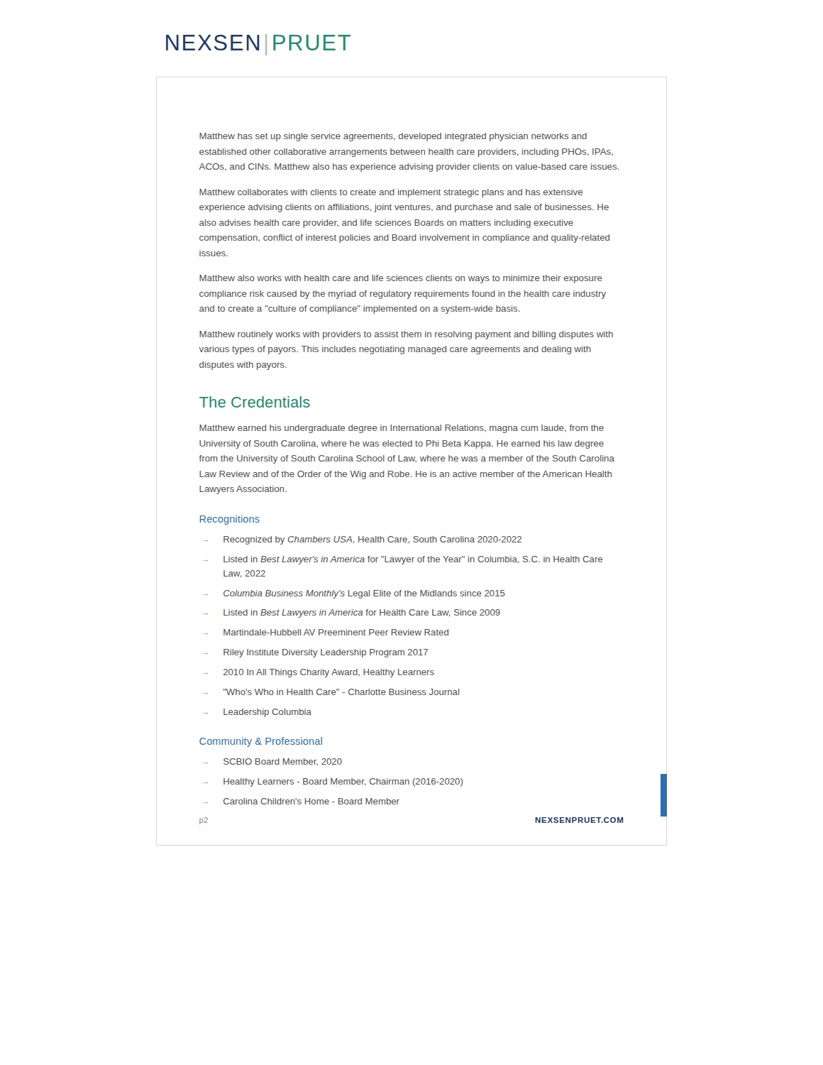NEXSEN|PRUET
Matthew has set up single service agreements, developed integrated physician networks and established other collaborative arrangements between health care providers, including PHOs, IPAs, ACOs, and CINs. Matthew also has experience advising provider clients on value-based care issues.
Matthew collaborates with clients to create and implement strategic plans and has extensive experience advising clients on affiliations, joint ventures, and purchase and sale of businesses. He also advises health care provider, and life sciences Boards on matters including executive compensation, conflict of interest policies and Board involvement in compliance and quality-related issues.
Matthew also works with health care and life sciences clients on ways to minimize their exposure compliance risk caused by the myriad of regulatory requirements found in the health care industry and to create a "culture of compliance" implemented on a system-wide basis.
Matthew routinely works with providers to assist them in resolving payment and billing disputes with various types of payors. This includes negotiating managed care agreements and dealing with disputes with payors.
The Credentials
Matthew earned his undergraduate degree in International Relations, magna cum laude, from the University of South Carolina, where he was elected to Phi Beta Kappa. He earned his law degree from the University of South Carolina School of Law, where he was a member of the South Carolina Law Review and of the Order of the Wig and Robe. He is an active member of the American Health Lawyers Association.
Recognitions
Recognized by Chambers USA, Health Care, South Carolina 2020-2022
Listed in Best Lawyer's in America for "Lawyer of the Year" in Columbia, S.C. in Health Care Law, 2022
Columbia Business Monthly's Legal Elite of the Midlands since 2015
Listed in Best Lawyers in America for Health Care Law, Since 2009
Martindale-Hubbell AV Preeminent Peer Review Rated
Riley Institute Diversity Leadership Program 2017
2010 In All Things Charity Award, Healthy Learners
"Who's Who in Health Care" - Charlotte Business Journal
Leadership Columbia
Community & Professional
SCBIO Board Member, 2020
Healthy Learners - Board Member, Chairman (2016-2020)
Carolina Children's Home - Board Member
p2 NEXSENPRUET.COM